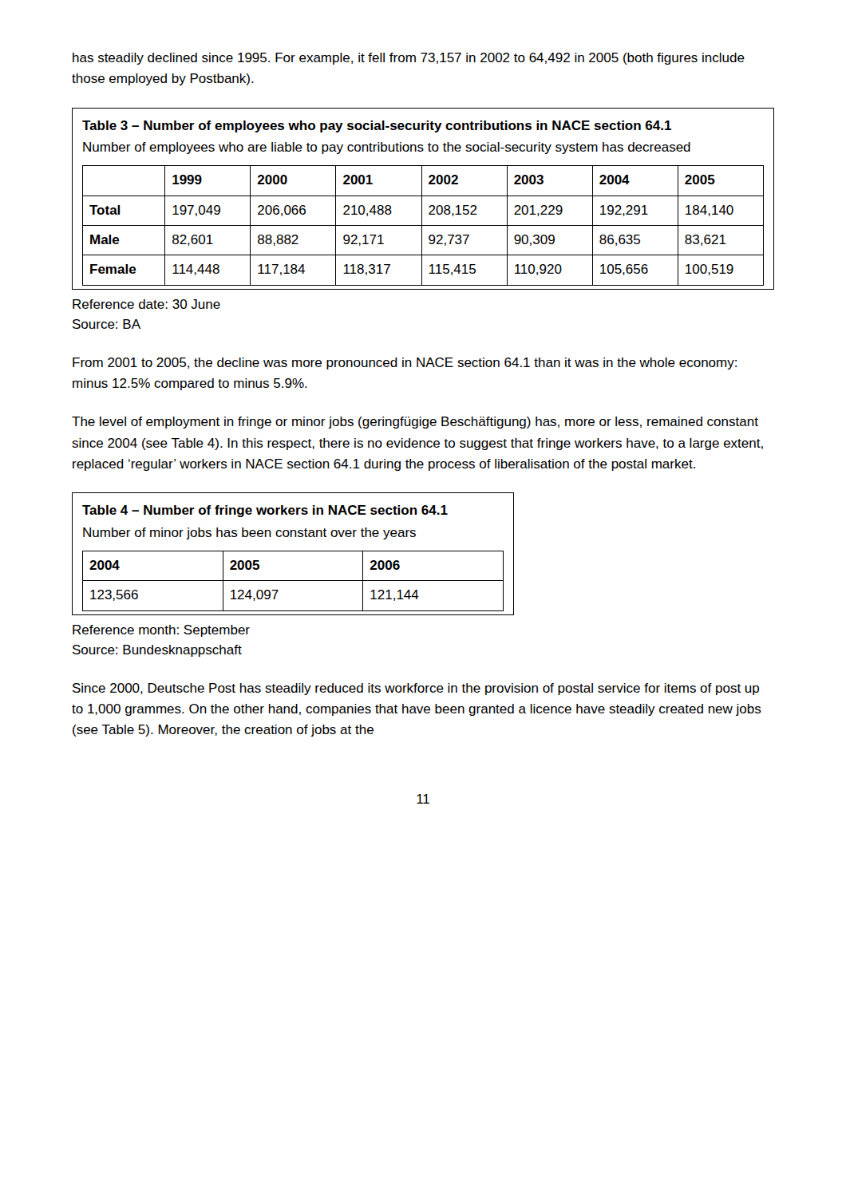has steadily declined since 1995. For example, it fell from 73,157 in 2002 to 64,492 in 2005 (both figures include those employed by Postbank).
Table 3 – Number of employees who pay social-security contributions in NACE section 64.1
Number of employees who are liable to pay contributions to the social-security system has decreased
| | 1999 | 2000 | 2001 | 2002 | 2003 | 2004 | 2005 |
| Total | 197,049 | 206,066 | 210,488 | 208,152 | 201,229 | 192,291 | 184,140 |
| Male | 82,601 | 88,882 | 92,171 | 92,737 | 90,309 | 86,635 | 83,621 |
| Female | 114,448 | 117,184 | 118,317 | 115,415 | 110,920 | 105,656 | 100,519 |
Reference date: 30 June Source: BA
From 2001 to 2005, the decline was more pronounced in NACE section 64.1 than it was in the whole economy: minus 12.5% compared to minus 5.9%.
The level of employment in fringe or minor jobs (geringfügige Beschäftigung) has, more or less, remained constant since 2004 (see Table 4). In this respect, there is no evidence to suggest that fringe workers have, to a large extent, replaced ‘regular’ workers in NACE section 64.1 during the process of liberalisation of the postal market.
Table 4 – Number of fringe workers in NACE section 64.1
Number of minor jobs has been constant over the years
| 2004 | 2005 | 2006 |
| --- | --- | --- |
| 123,566 | 124,097 | 121,144 |
Reference month: September Source: Bundesknappschaft
Since 2000, Deutsche Post has steadily reduced its workforce in the provision of postal service for items of post up to 1,000 grammes. On the other hand, companies that have been granted a licence have steadily created new jobs (see Table 5). Moreover, the creation of jobs at the
11